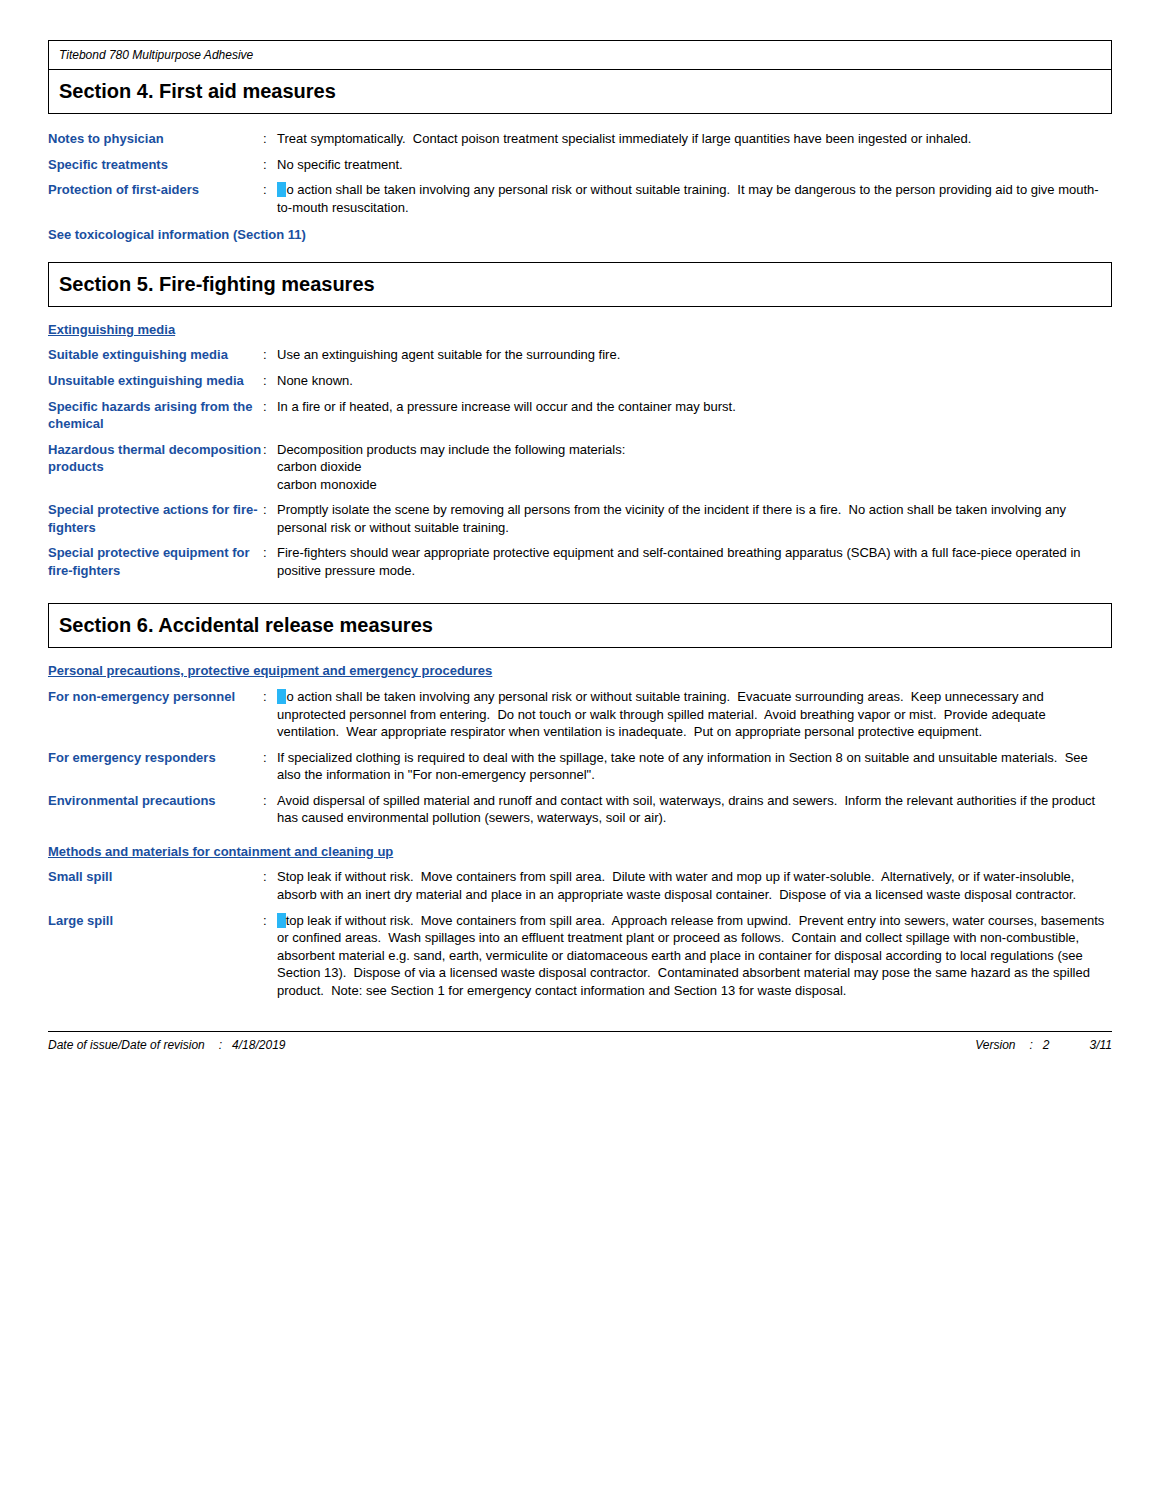Titebond 780 Multipurpose Adhesive
Section 4. First aid measures
| Notes to physician | : | Treat symptomatically. Contact poison treatment specialist immediately if large quantities have been ingested or inhaled. |
| Specific treatments | : | No specific treatment. |
| Protection of first-aiders | : | N o action shall be taken involving any personal risk or without suitable training. It may be dangerous to the person providing aid to give mouth-to-mouth resuscitation. |
See toxicological information (Section 11)
Section 5. Fire-fighting measures
Extinguishing media
| Suitable extinguishing media | : | Use an extinguishing agent suitable for the surrounding fire. |
| Unsuitable extinguishing media | : | None known. |
| Specific hazards arising from the chemical | : | In a fire or if heated, a pressure increase will occur and the container may burst. |
| Hazardous thermal decomposition products | : | Decomposition products may include the following materials: carbon dioxide carbon monoxide |
| Special protective actions for fire-fighters | : | Promptly isolate the scene by removing all persons from the vicinity of the incident if there is a fire. No action shall be taken involving any personal risk or without suitable training. |
| Special protective equipment for fire-fighters | : | Fire-fighters should wear appropriate protective equipment and self-contained breathing apparatus (SCBA) with a full face-piece operated in positive pressure mode. |
Section 6. Accidental release measures
Personal precautions, protective equipment and emergency procedures
| For non-emergency personnel | : | N o action shall be taken involving any personal risk or without suitable training. Evacuate surrounding areas. Keep unnecessary and unprotected personnel from entering. Do not touch or walk through spilled material. Avoid breathing vapor or mist. Provide adequate ventilation. Wear appropriate respirator when ventilation is inadequate. Put on appropriate personal protective equipment. |
| For emergency responders | : | If specialized clothing is required to deal with the spillage, take note of any information in Section 8 on suitable and unsuitable materials. See also the information in "For non-emergency personnel". |
| Environmental precautions | : | Avoid dispersal of spilled material and runoff and contact with soil, waterways, drains and sewers. Inform the relevant authorities if the product has caused environmental pollution (sewers, waterways, soil or air). |
Methods and materials for containment and cleaning up
| Small spill | : | Stop leak if without risk. Move containers from spill area. Dilute with water and mop up if water-soluble. Alternatively, or if water-insoluble, absorb with an inert dry material and place in an appropriate waste disposal container. Dispose of via a licensed waste disposal contractor. |
| Large spill | : | S top leak if without risk. Move containers from spill area. Approach release from upwind. Prevent entry into sewers, water courses, basements or confined areas. Wash spillages into an effluent treatment plant or proceed as follows. Contain and collect spillage with non-combustible, absorbent material e.g. sand, earth, vermiculite or diatomaceous earth and place in container for disposal according to local regulations (see Section 13). Dispose of via a licensed waste disposal contractor. Contaminated absorbent material may pose the same hazard as the spilled product. Note: see Section 1 for emergency contact information and Section 13 for waste disposal. |
Date of issue/Date of revision: 4/18/2019
Version: 2 3/11